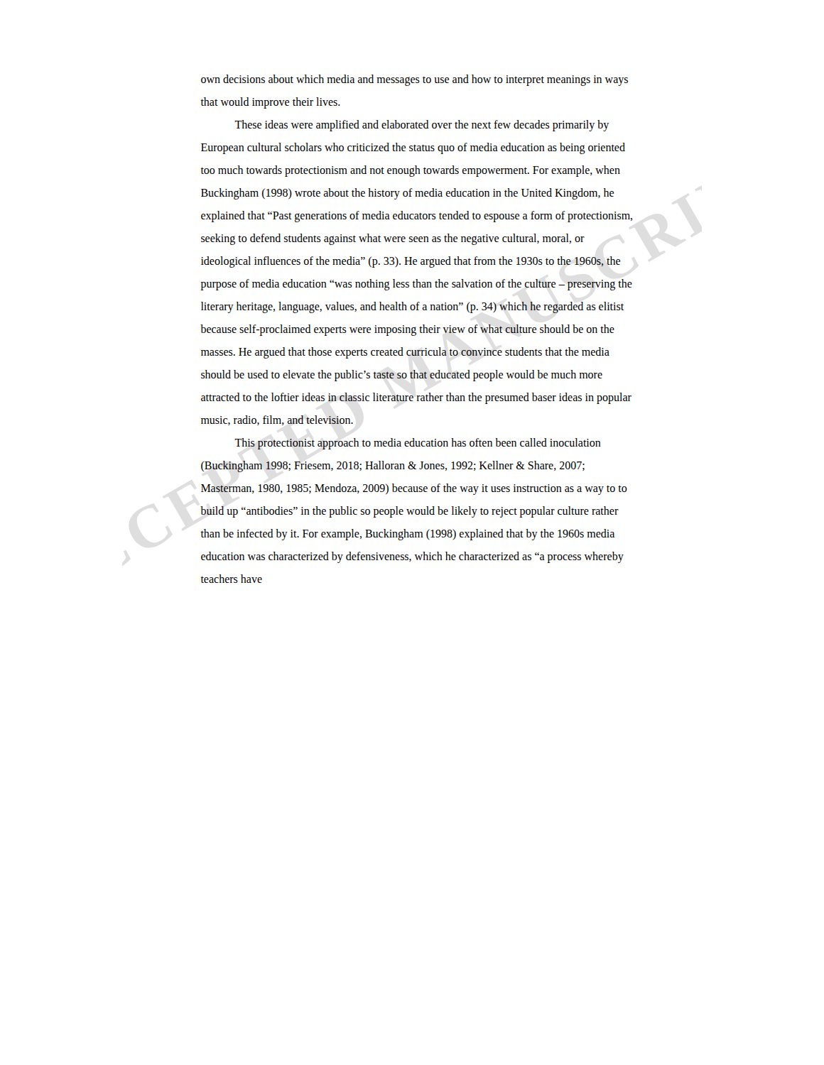ACCEPTED MANUSCRIPT
own decisions about which media and messages to use and how to interpret meanings in ways that would improve their lives.
These ideas were amplified and elaborated over the next few decades primarily by European cultural scholars who criticized the status quo of media education as being oriented too much towards protectionism and not enough towards empowerment. For example, when Buckingham (1998) wrote about the history of media education in the United Kingdom, he explained that “Past generations of media educators tended to espouse a form of protectionism, seeking to defend students against what were seen as the negative cultural, moral, or ideological influences of the media” (p. 33). He argued that from the 1930s to the 1960s, the purpose of media education “was nothing less than the salvation of the culture – preserving the literary heritage, language, values, and health of a nation” (p. 34) which he regarded as elitist because self-proclaimed experts were imposing their view of what culture should be on the masses. He argued that those experts created curricula to convince students that the media should be used to elevate the public’s taste so that educated people would be much more attracted to the loftier ideas in classic literature rather than the presumed baser ideas in popular music, radio, film, and television.
This protectionist approach to media education has often been called inoculation (Buckingham 1998; Friesem, 2018; Halloran & Jones, 1992; Kellner & Share, 2007; Masterman, 1980, 1985; Mendoza, 2009) because of the way it uses instruction as a way to to build up “antibodies” in the public so people would be likely to reject popular culture rather than be infected by it. For example, Buckingham (1998) explained that by the 1960s media education was characterized by defensiveness, which he characterized as “a process whereby teachers have